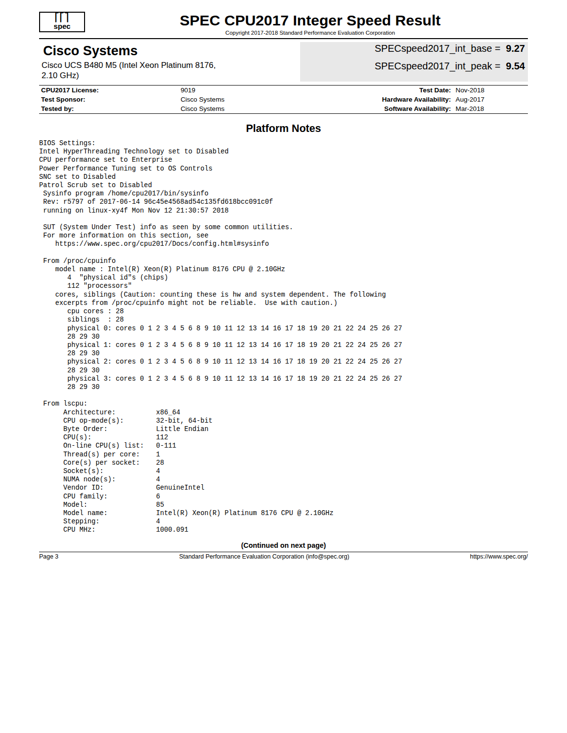⎡⎡⎤
spec
SPEC CPU2017 Integer Speed Result
Copyright 2017-2018 Standard Performance Evaluation Corporation
| Cisco Systems | SPECspeed2017_int_base = 9.27 |
| Cisco UCS B480 M5 (Intel Xeon Platinum 8176, 2.10 GHz) | SPECspeed2017_int_peak = 9.54 |
| CPU2017 License: | 9019 | Test Date: | Nov-2018 |
| Test Sponsor: | Cisco Systems | Hardware Availability: | Aug-2017 |
| Tested by: | Cisco Systems | Software Availability: | Mar-2018 |
Platform Notes
BIOS Settings:
Intel HyperThreading Technology set to Disabled
CPU performance set to Enterprise
Power Performance Tuning set to OS Controls
SNC set to Disabled
Patrol Scrub set to Disabled
 Sysinfo program /home/cpu2017/bin/sysinfo
 Rev: r5797 of 2017-06-14 96c45e4568ad54c135fd618bcc091c0f
 running on linux-xy4f Mon Nov 12 21:30:57 2018

 SUT (System Under Test) info as seen by some common utilities.
 For more information on this section, see
    https://www.spec.org/cpu2017/Docs/config.html#sysinfo

 From /proc/cpuinfo
    model name : Intel(R) Xeon(R) Platinum 8176 CPU @ 2.10GHz
       4  "physical id"s (chips)
       112 "processors"
    cores, siblings (Caution: counting these is hw and system dependent. The following
    excerpts from /proc/cpuinfo might not be reliable.  Use with caution.)
       cpu cores : 28
       siblings  : 28
       physical 0: cores 0 1 2 3 4 5 6 8 9 10 11 12 13 14 16 17 18 19 20 21 22 24 25 26 27
       28 29 30
       physical 1: cores 0 1 2 3 4 5 6 8 9 10 11 12 13 14 16 17 18 19 20 21 22 24 25 26 27
       28 29 30
       physical 2: cores 0 1 2 3 4 5 6 8 9 10 11 12 13 14 16 17 18 19 20 21 22 24 25 26 27
       28 29 30
       physical 3: cores 0 1 2 3 4 5 6 8 9 10 11 12 13 14 16 17 18 19 20 21 22 24 25 26 27
       28 29 30

 From lscpu:
      Architecture:          x86_64
      CPU op-mode(s):        32-bit, 64-bit
      Byte Order:            Little Endian
      CPU(s):                112
      On-line CPU(s) list:   0-111
      Thread(s) per core:    1
      Core(s) per socket:    28
      Socket(s):             4
      NUMA node(s):          4
      Vendor ID:             GenuineIntel
      CPU family:            6
      Model:                 85
      Model name:            Intel(R) Xeon(R) Platinum 8176 CPU @ 2.10GHz
      Stepping:              4
      CPU MHz:               1000.091
(Continued on next page)
Page 3
Standard Performance Evaluation Corporation (info@spec.org)
https://www.spec.org/